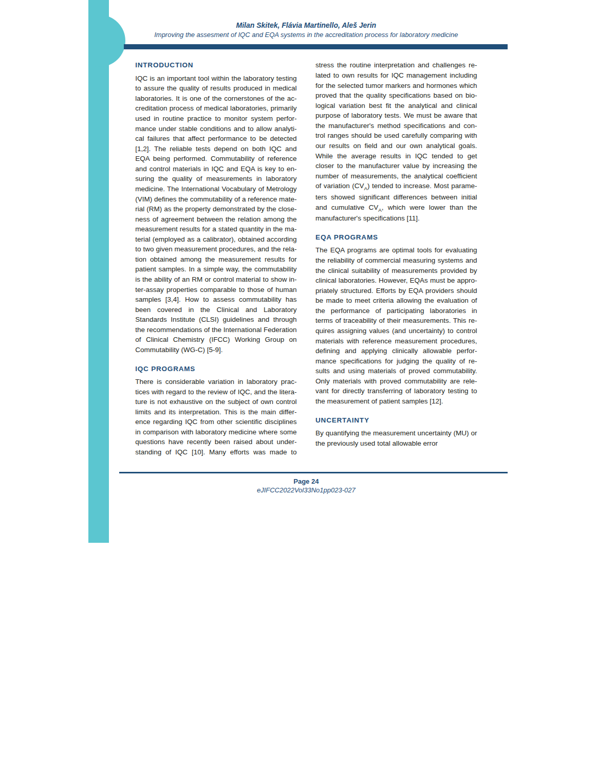Milan Skitek, Flávia Martinello, Aleš Jerin
Improving the assesment of IQC and EQA systems in the accreditation process for laboratory medicine
INTRODUCTION
IQC is an important tool within the laboratory testing to assure the quality of results produced in medical laboratories. It is one of the cornerstones of the accreditation process of medical laboratories, primarily used in routine practice to monitor system performance under stable conditions and to allow analytical failures that affect performance to be detected [1,2]. The reliable tests depend on both IQC and EQA being performed. Commutability of reference and control materials in IQC and EQA is key to ensuring the quality of measurements in laboratory medicine. The International Vocabulary of Metrology (VIM) defines the commutability of a reference material (RM) as the property demonstrated by the closeness of agreement between the relation among the measurement results for a stated quantity in the material (employed as a calibrator), obtained according to two given measurement procedures, and the relation obtained among the measurement results for patient samples. In a simple way, the commutability is the ability of an RM or control material to show inter-assay properties comparable to those of human samples [3,4]. How to assess commutability has been covered in the Clinical and Laboratory Standards Institute (CLSI) guidelines and through the recommendations of the International Federation of Clinical Chemistry (IFCC) Working Group on Commutability (WG-C) [5-9].
IQC PROGRAMS
There is considerable variation in laboratory practices with regard to the review of IQC, and the literature is not exhaustive on the subject of own control limits and its interpretation. This is the main difference regarding IQC from other scientific disciplines in comparison with laboratory medicine where some questions have recently been raised about understanding of IQC [10]. Many efforts was made to stress the routine interpretation and challenges related to own results for IQC management including for the selected tumor markers and hormones which proved that the quality specifications based on biological variation best fit the analytical and clinical purpose of laboratory tests. We must be aware that the manufacturer's method specifications and control ranges should be used carefully comparing with our results on field and our own analytical goals. While the average results in IQC tended to get closer to the manufacturer value by increasing the number of measurements, the analytical coefficient of variation (CVA) tended to increase. Most parameters showed significant differences between initial and cumulative CVA, which were lower than the manufacturer's specifications [11].
EQA PROGRAMS
The EQA programs are optimal tools for evaluating the reliability of commercial measuring systems and the clinical suitability of measurements provided by clinical laboratories. However, EQAs must be appropriately structured. Efforts by EQA providers should be made to meet criteria allowing the evaluation of the performance of participating laboratories in terms of traceability of their measurements. This requires assigning values (and uncertainty) to control materials with reference measurement procedures, defining and applying clinically allowable performance specifications for judging the quality of results and using materials of proved commutability. Only materials with proved commutability are relevant for directly transferring of laboratory testing to the measurement of patient samples [12].
UNCERTAINTY
By quantifying the measurement uncertainty (MU) or the previously used total allowable error
Page 24
eJIFCC2022Vol33No1pp023-027